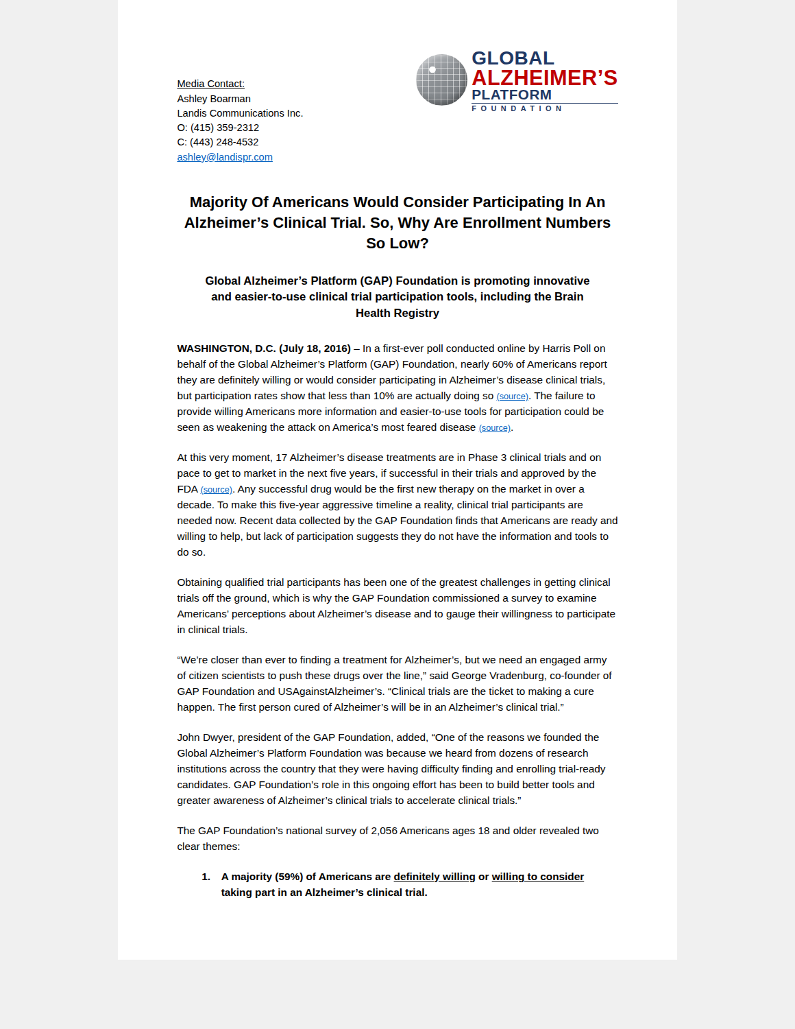GLOBAL ALZHEIMER’S PLATFORM
FOUNDATION
Media Contact:
Ashley Boarman
Landis Communications Inc.
O: (415) 359-2312
C: (443) 248-4532
ashley@landispr.com
Majority Of Americans Would Consider Participating In An Alzheimer’s Clinical Trial. So, Why Are Enrollment Numbers So Low?
Global Alzheimer’s Platform (GAP) Foundation is promoting innovative and easier-to-use clinical trial participation tools, including the Brain Health Registry
WASHINGTON, D.C. (July 18, 2016) – In a first-ever poll conducted online by Harris Poll on behalf of the Global Alzheimer’s Platform (GAP) Foundation, nearly 60% of Americans report they are definitely willing or would consider participating in Alzheimer’s disease clinical trials, but participation rates show that less than 10% are actually doing so (source). The failure to provide willing Americans more information and easier-to-use tools for participation could be seen as weakening the attack on America’s most feared disease (source).
At this very moment, 17 Alzheimer’s disease treatments are in Phase 3 clinical trials and on pace to get to market in the next five years, if successful in their trials and approved by the FDA (source). Any successful drug would be the first new therapy on the market in over a decade. To make this five-year aggressive timeline a reality, clinical trial participants are needed now. Recent data collected by the GAP Foundation finds that Americans are ready and willing to help, but lack of participation suggests they do not have the information and tools to do so.
Obtaining qualified trial participants has been one of the greatest challenges in getting clinical trials off the ground, which is why the GAP Foundation commissioned a survey to examine Americans’ perceptions about Alzheimer’s disease and to gauge their willingness to participate in clinical trials.
“We’re closer than ever to finding a treatment for Alzheimer’s, but we need an engaged army of citizen scientists to push these drugs over the line,” said George Vradenburg, co-founder of GAP Foundation and USAgainstAlzheimer’s. “Clinical trials are the ticket to making a cure happen. The first person cured of Alzheimer’s will be in an Alzheimer’s clinical trial.”
John Dwyer, president of the GAP Foundation, added, “One of the reasons we founded the Global Alzheimer’s Platform Foundation was because we heard from dozens of research institutions across the country that they were having difficulty finding and enrolling trial-ready candidates. GAP Foundation’s role in this ongoing effort has been to build better tools and greater awareness of Alzheimer’s clinical trials to accelerate clinical trials.”
The GAP Foundation’s national survey of 2,056 Americans ages 18 and older revealed two clear themes:
A majority (59%) of Americans are definitely willing or willing to consider taking part in an Alzheimer’s clinical trial.